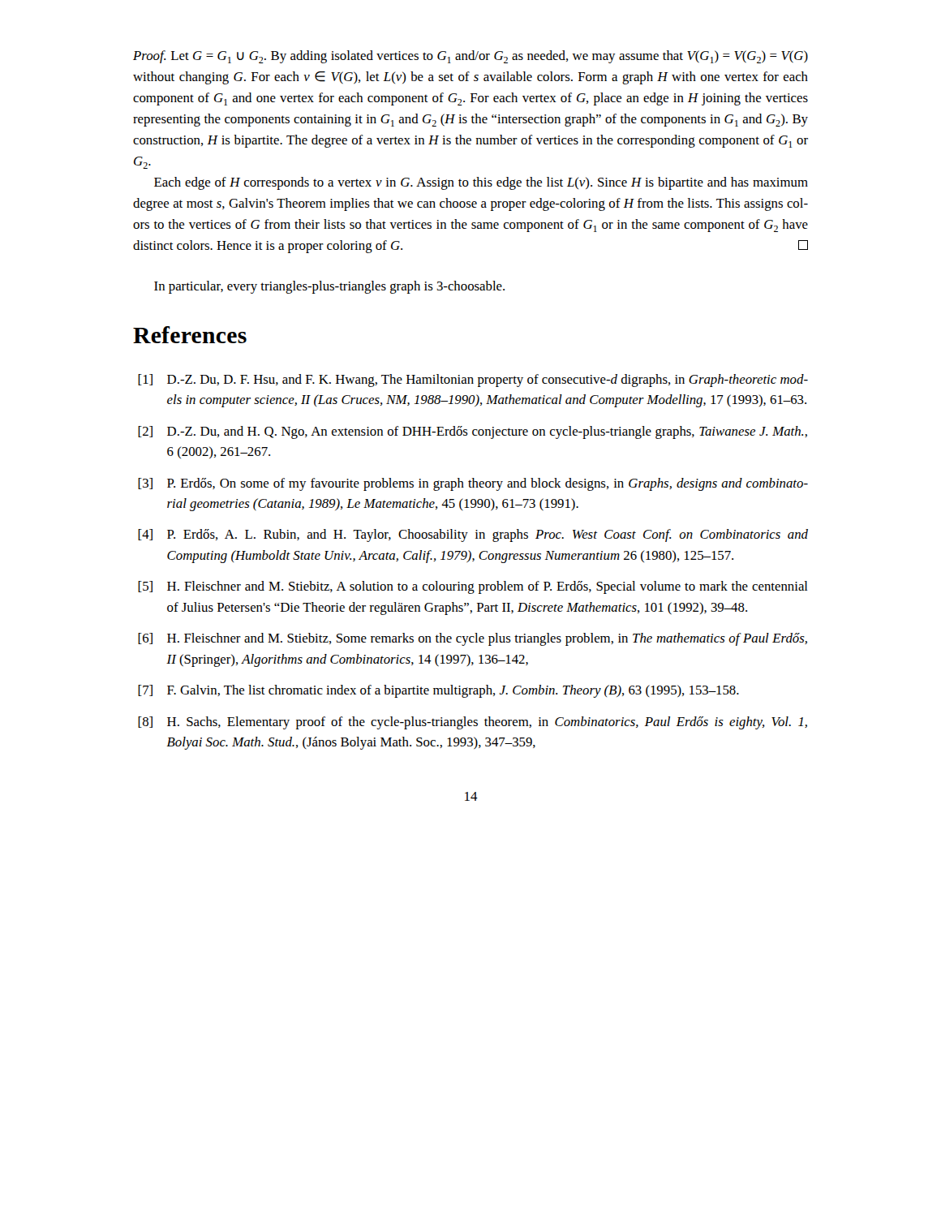Proof. Let G = G1 ∪ G2. By adding isolated vertices to G1 and/or G2 as needed, we may assume that V(G1) = V(G2) = V(G) without changing G. For each v ∈ V(G), let L(v) be a set of s available colors. Form a graph H with one vertex for each component of G1 and one vertex for each component of G2. For each vertex of G, place an edge in H joining the vertices representing the components containing it in G1 and G2 (H is the “intersection graph” of the components in G1 and G2). By construction, H is bipartite. The degree of a vertex in H is the number of vertices in the corresponding component of G1 or G2.
Each edge of H corresponds to a vertex v in G. Assign to this edge the list L(v). Since H is bipartite and has maximum degree at most s, Galvin's Theorem implies that we can choose a proper edge-coloring of H from the lists. This assigns colors to the vertices of G from their lists so that vertices in the same component of G1 or in the same component of G2 have distinct colors. Hence it is a proper coloring of G.
In particular, every triangles-plus-triangles graph is 3-choosable.
References
D.-Z. Du, D. F. Hsu, and F. K. Hwang, The Hamiltonian property of consecutive-d digraphs, in Graph-theoretic models in computer science, II (Las Cruces, NM, 1988–1990), Mathematical and Computer Modelling, 17 (1993), 61–63.
D.-Z. Du, and H. Q. Ngo, An extension of DHH-Erdős conjecture on cycle-plus-triangle graphs, Taiwanese J. Math., 6 (2002), 261–267.
P. Erdős, On some of my favourite problems in graph theory and block designs, in Graphs, designs and combinatorial geometries (Catania, 1989), Le Matematiche, 45 (1990), 61–73 (1991).
P. Erdős, A. L. Rubin, and H. Taylor, Choosability in graphs Proc. West Coast Conf. on Combinatorics and Computing (Humboldt State Univ., Arcata, Calif., 1979), Congressus Numerantium 26 (1980), 125–157.
H. Fleischner and M. Stiebitz, A solution to a colouring problem of P. Erdős, Special volume to mark the centennial of Julius Petersen's “Die Theorie der regulären Graphs”, Part II, Discrete Mathematics, 101 (1992), 39–48.
H. Fleischner and M. Stiebitz, Some remarks on the cycle plus triangles problem, in The mathematics of Paul Erdős, II (Springer), Algorithms and Combinatorics, 14 (1997), 136–142,
F. Galvin, The list chromatic index of a bipartite multigraph, J. Combin. Theory (B), 63 (1995), 153–158.
H. Sachs, Elementary proof of the cycle-plus-triangles theorem, in Combinatorics, Paul Erdős is eighty, Vol. 1, Bolyai Soc. Math. Stud., (János Bolyai Math. Soc., 1993), 347–359,
14